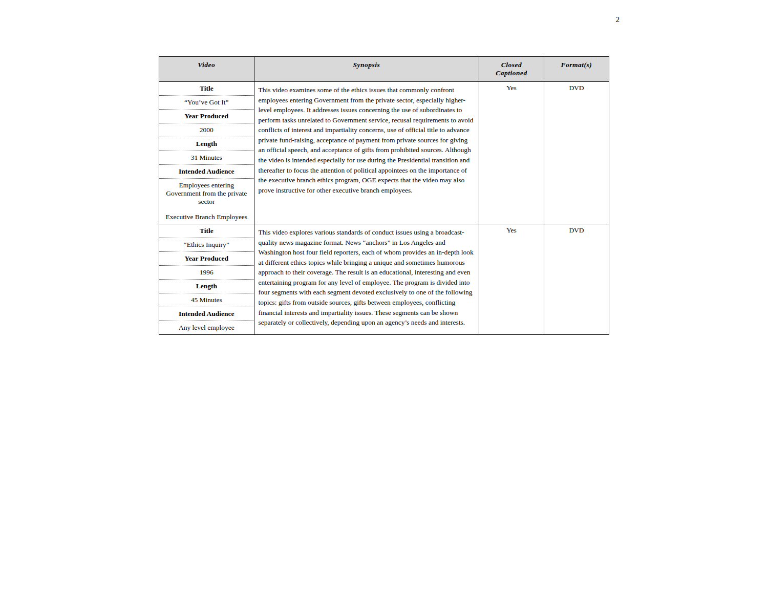2
| Video | Synopsis | Closed Captioned | Format(s) |
| --- | --- | --- | --- |
| / Title / / “You’ve Got It” / / Year Produced / / 2000 / / Length / / 31 Minutes / / Intended Audience / / Employees entering Government from the private sector Executive Branch Employees / | This video examines some of the ethics issues that commonly confront employees entering Government from the private sector, especially higher-level employees. It addresses issues concerning the use of subordinates to perform tasks unrelated to Government service, recusal requirements to avoid conflicts of interest and impartiality concerns, use of official title to advance private fund-raising, acceptance of payment from private sources for giving an official speech, and acceptance of gifts from prohibited sources. Although the video is intended especially for use during the Presidential transition and thereafter to focus the attention of political appointees on the importance of the executive branch ethics program, OGE expects that the video may also prove instructive for other executive branch employees. | Yes | DVD |
| / Title / / “Ethics Inquiry” / / Year Produced / / 1996 / / Length / / 45 Minutes / / Intended Audience / / Any level employee / | This video explores various standards of conduct issues using a broadcast-quality news magazine format. News “anchors” in Los Angeles and Washington host four field reporters, each of whom provides an in-depth look at different ethics topics while bringing a unique and sometimes humorous approach to their coverage. The result is an educational, interesting and even entertaining program for any level of employee. The program is divided into four segments with each segment devoted exclusively to one of the following topics: gifts from outside sources, gifts between employees, conflicting financial interests and impartiality issues. These segments can be shown separately or collectively, depending upon an agency’s needs and interests. | Yes | DVD |